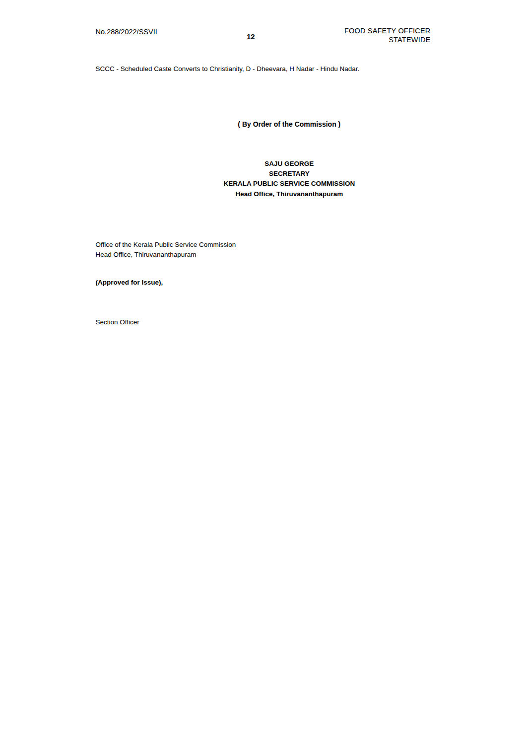No.288/2022/SSVII
12
FOOD SAFETY OFFICER
STATEWIDE
SCCC - Scheduled Caste Converts to Christianity, D - Dheevara, H Nadar - Hindu Nadar.
( By Order of the Commission )
SAJU GEORGE
SECRETARY
KERALA PUBLIC SERVICE COMMISSION
Head Office, Thiruvananthapuram
Office of the Kerala Public Service Commission
Head Office, Thiruvananthapuram
(Approved for Issue),
Section Officer